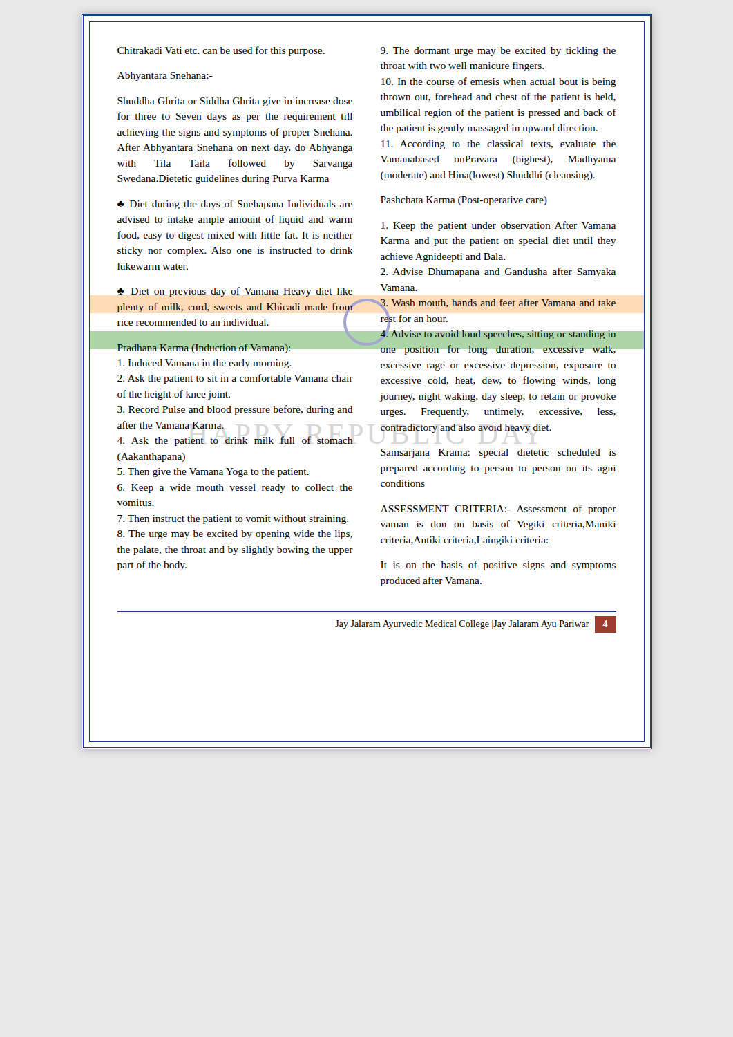HAPPY REPUBLIC DAY
Chitrakadi Vati etc. can be used for this purpose.
Abhyantara Snehana:-
Shuddha Ghrita or Siddha Ghrita give in increase dose for three to Seven days as per the requirement till achieving the signs and symptoms of proper Snehana. After Abhyantara Snehana on next day, do Abhyanga with Tila Taila followed by Sarvanga Swedana.Dietetic guidelines during Purva Karma
♣ Diet during the days of Snehapana Individuals are advised to intake ample amount of liquid and warm food, easy to digest mixed with little fat. It is neither sticky nor complex. Also one is instructed to drink lukewarm water.
♣ Diet on previous day of Vamana Heavy diet like plenty of milk, curd, sweets and Khicadi made from rice recommended to an individual.
Pradhana Karma (Induction of Vamana):
1. Induced Vamana in the early morning.
2. Ask the patient to sit in a comfortable Vamana chair of the height of knee joint.
3. Record Pulse and blood pressure before, during and after the Vamana Karma.
4. Ask the patient to drink milk full of stomach (Aakanthapana)
5. Then give the Vamana Yoga to the patient.
6. Keep a wide mouth vessel ready to collect the vomitus.
7. Then instruct the patient to vomit without straining.
8. The urge may be excited by opening wide the lips, the palate, the throat and by slightly bowing the upper part of the body.
9. The dormant urge may be excited by tickling the throat with two well manicure fingers.
10. In the course of emesis when actual bout is being thrown out, forehead and chest of the patient is held, umbilical region of the patient is pressed and back of the patient is gently massaged in upward direction.
11. According to the classical texts, evaluate the Vamanabased onPravara (highest), Madhyama (moderate) and Hina(lowest) Shuddhi (cleansing).
Pashchata Karma (Post-operative care)
1. Keep the patient under observation After Vamana Karma and put the patient on special diet until they achieve Agnideepti and Bala.
2. Advise Dhumapana and Gandusha after Samyaka Vamana.
3. Wash mouth, hands and feet after Vamana and take rest for an hour.
4. Advise to avoid loud speeches, sitting or standing in one position for long duration, excessive walk, excessive rage or excessive depression, exposure to excessive cold, heat, dew, to flowing winds, long journey, night waking, day sleep, to retain or provoke urges. Frequently, untimely, excessive, less, contradictory and also avoid heavy diet.
Samsarjana Krama: special dietetic scheduled is prepared according to person to person on its agni conditions
ASSESSMENT CRITERIA:- Assessment of proper vaman is don on basis of Vegiki criteria,Maniki criteria,Antiki criteria,Laingiki criteria:
It is on the basis of positive signs and symptoms produced after Vamana.
Jay Jalaram Ayurvedic Medical College |Jay Jalaram Ayu Pariwar 4